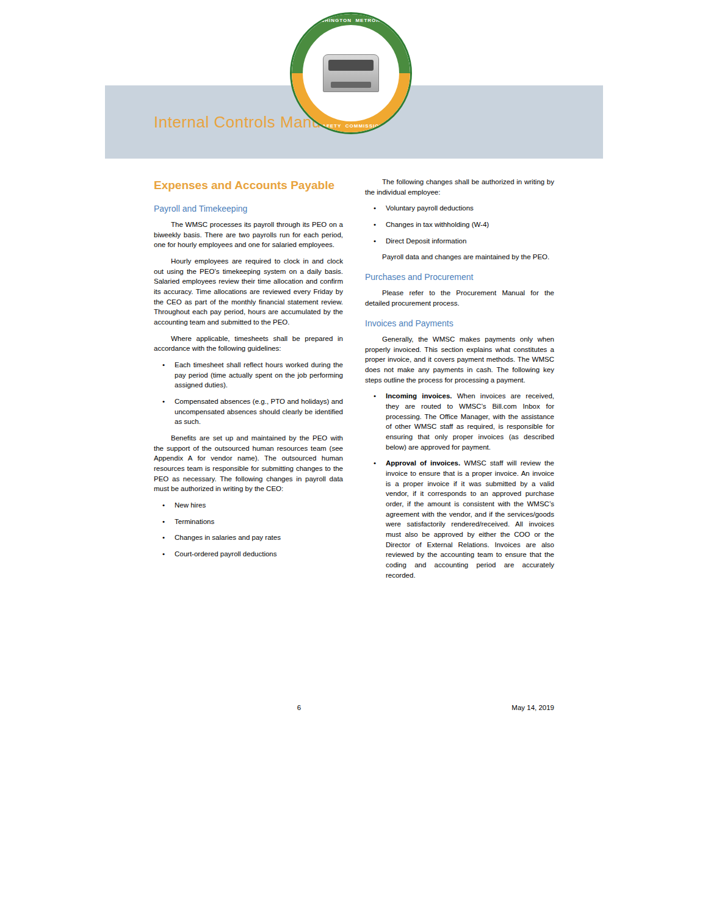Internal Controls Manual
WASHINGTON METRORAIL
SAFETY COMMISSION
Expenses and Accounts Payable
Payroll and Timekeeping
The WMSC processes its payroll through its PEO on a biweekly basis. There are two payrolls run for each period, one for hourly employees and one for salaried employees.
Hourly employees are required to clock in and clock out using the PEO’s timekeeping system on a daily basis. Salaried employees review their time allocation and confirm its accuracy. Time allocations are reviewed every Friday by the CEO as part of the monthly financial statement review. Throughout each pay period, hours are accumulated by the accounting team and submitted to the PEO.
Where applicable, timesheets shall be prepared in accordance with the following guidelines:
Each timesheet shall reflect hours worked during the pay period (time actually spent on the job performing assigned duties).
Compensated absences (e.g., PTO and holidays) and uncompensated absences should clearly be identified as such.
Benefits are set up and maintained by the PEO with the support of the outsourced human resources team (see Appendix A for vendor name). The outsourced human resources team is responsible for submitting changes to the PEO as necessary. The following changes in payroll data must be authorized in writing by the CEO:
New hires
Terminations
Changes in salaries and pay rates
Court-ordered payroll deductions
The following changes shall be authorized in writing by the individual employee:
Voluntary payroll deductions
Changes in tax withholding (W-4)
Direct Deposit information
Payroll data and changes are maintained by the PEO.
Purchases and Procurement
Please refer to the Procurement Manual for the detailed procurement process.
Invoices and Payments
Generally, the WMSC makes payments only when properly invoiced. This section explains what constitutes a proper invoice, and it covers payment methods. The WMSC does not make any payments in cash. The following key steps outline the process for processing a payment.
Incoming invoices. When invoices are received, they are routed to WMSC’s Bill.com Inbox for processing. The Office Manager, with the assistance of other WMSC staff as required, is responsible for ensuring that only proper invoices (as described below) are approved for payment.
Approval of invoices. WMSC staff will review the invoice to ensure that is a proper invoice. An invoice is a proper invoice if it was submitted by a valid vendor, if it corresponds to an approved purchase order, if the amount is consistent with the WMSC’s agreement with the vendor, and if the services/goods were satisfactorily rendered/received. All invoices must also be approved by either the COO or the Director of External Relations. Invoices are also reviewed by the accounting team to ensure that the coding and accounting period are accurately recorded.
6 May 14, 2019